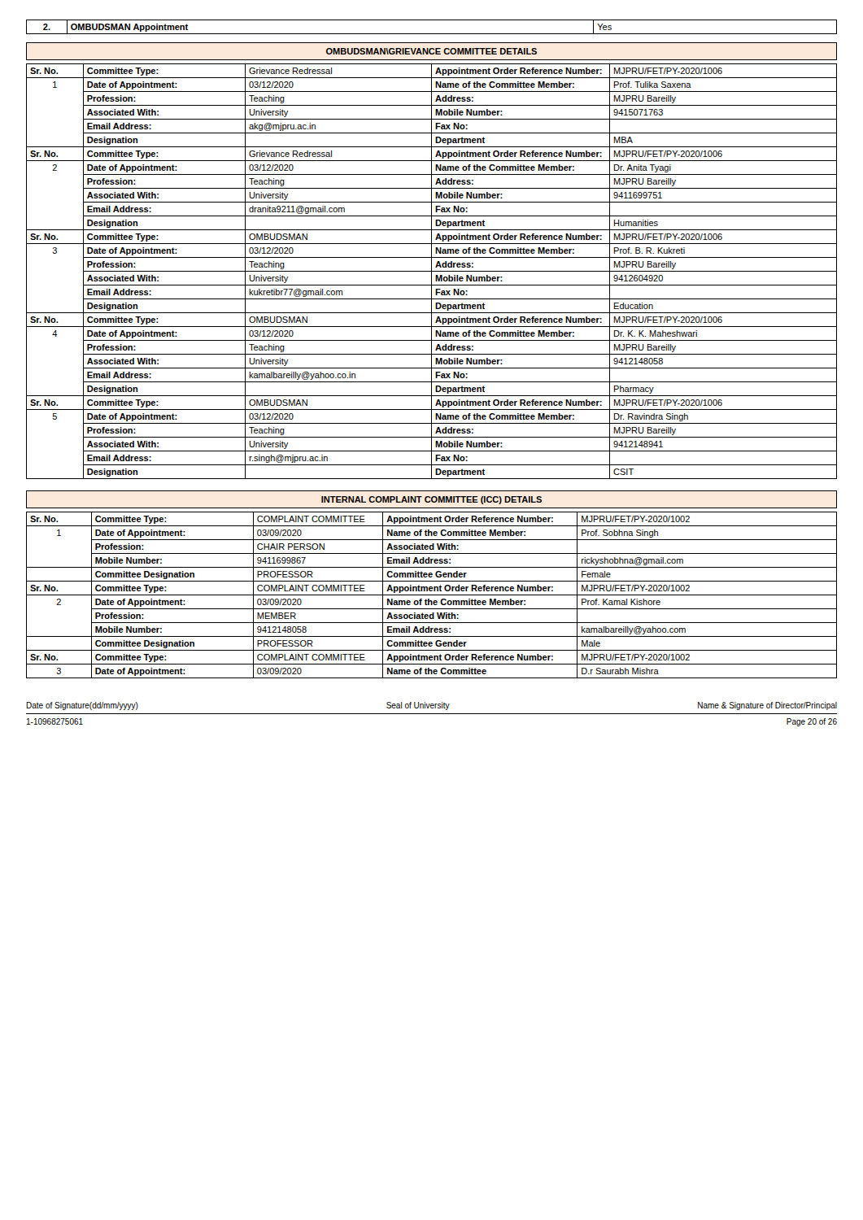| 2. | OMBUDSMAN Appointment | Yes |
| OMBUDSMAN\GRIEVANCE COMMITTEE DETAILS |
| Sr. No. | Committee Type: | Grievance Redressal | Appointment Order Reference Number: | MJPRU/FET/PY-2020/1006 |
| 1 | Date of Appointment: | 03/12/2020 | Name of the Committee Member: | Prof. Tulika Saxena |
| Profession: | Teaching | Address: | MJPRU Bareilly |
| Associated With: | University | Mobile Number: | 9415071763 |
| Email Address: | akg@mjpru.ac.in | Fax No: | |
| Designation | | Department | MBA |
| Sr. No. | Committee Type: | Grievance Redressal | Appointment Order Reference Number: | MJPRU/FET/PY-2020/1006 |
| 2 | Date of Appointment: | 03/12/2020 | Name of the Committee Member: | Dr. Anita Tyagi |
| Profession: | Teaching | Address: | MJPRU Bareilly |
| Associated With: | University | Mobile Number: | 9411699751 |
| Email Address: | dranita9211@gmail.com | Fax No: | |
| Designation | | Department | Humanities |
| Sr. No. | Committee Type: | OMBUDSMAN | Appointment Order Reference Number: | MJPRU/FET/PY-2020/1006 |
| 3 | Date of Appointment: | 03/12/2020 | Name of the Committee Member: | Prof. B. R. Kukreti |
| Profession: | Teaching | Address: | MJPRU Bareilly |
| Associated With: | University | Mobile Number: | 9412604920 |
| Email Address: | kukretibr77@gmail.com | Fax No: | |
| Designation | | Department | Education |
| Sr. No. | Committee Type: | OMBUDSMAN | Appointment Order Reference Number: | MJPRU/FET/PY-2020/1006 |
| 4 | Date of Appointment: | 03/12/2020 | Name of the Committee Member: | Dr. K. K. Maheshwari |
| Profession: | Teaching | Address: | MJPRU Bareilly |
| Associated With: | University | Mobile Number: | 9412148058 |
| Email Address: | kamalbareilly@yahoo.co.in | Fax No: | |
| Designation | | Department | Pharmacy |
| Sr. No. | Committee Type: | OMBUDSMAN | Appointment Order Reference Number: | MJPRU/FET/PY-2020/1006 |
| 5 | Date of Appointment: | 03/12/2020 | Name of the Committee Member: | Dr. Ravindra Singh |
| Profession: | Teaching | Address: | MJPRU Bareilly |
| Associated With: | University | Mobile Number: | 9412148941 |
| Email Address: | r.singh@mjpru.ac.in | Fax No: | |
| Designation | | Department | CSIT |
| INTERNAL COMPLAINT COMMITTEE (ICC) DETAILS |
| Sr. No. | Committee Type: | COMPLAINT COMMITTEE | Appointment Order Reference Number: | MJPRU/FET/PY-2020/1002 |
| 1 | Date of Appointment: | 03/09/2020 | Name of the Committee Member: | Prof. Sobhna Singh |
| Profession: | CHAIR PERSON | Associated With: | |
| Mobile Number: | 9411699867 | Email Address: | rickyshobhna@gmail.com |
| | Committee Designation | PROFESSOR | Committee Gender | Female |
| Sr. No. | Committee Type: | COMPLAINT COMMITTEE | Appointment Order Reference Number: | MJPRU/FET/PY-2020/1002 |
| 2 | Date of Appointment: | 03/09/2020 | Name of the Committee Member: | Prof. Kamal Kishore |
| Profession: | MEMBER | Associated With: | |
| Mobile Number: | 9412148058 | Email Address: | kamalbareilly@yahoo.com |
| | Committee Designation | PROFESSOR | Committee Gender | Male |
| Sr. No. | Committee Type: | COMPLAINT COMMITTEE | Appointment Order Reference Number: | MJPRU/FET/PY-2020/1002 |
| 3 | Date of Appointment: | 03/09/2020 | Name of the Committee | D.r Saurabh Mishra |
Date of Signature(dd/mm/yyyy) Seal of University Name & Signature of Director/Principal
1-10968275061 Page 20 of 26